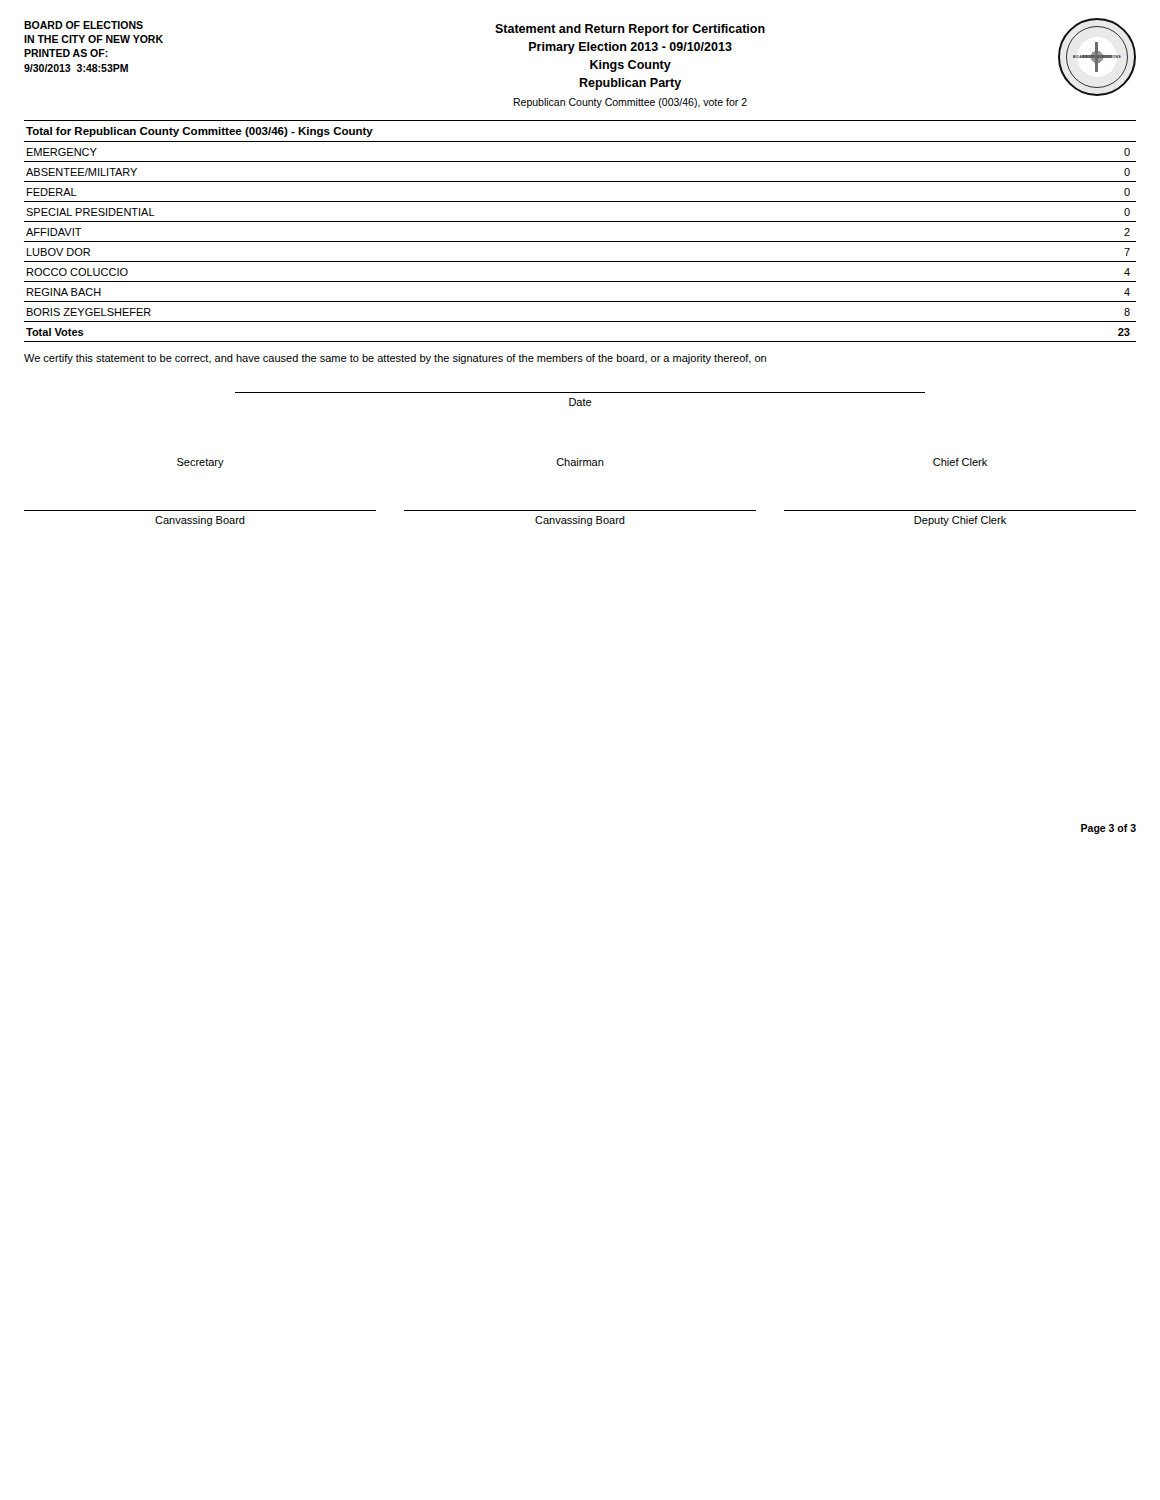BOARD OF ELECTIONS
IN THE CITY OF NEW YORK
PRINTED AS OF:
9/30/2013 3:48:53PM
Statement and Return Report for Certification
Primary Election 2013 - 09/10/2013
Kings County
Republican Party
Republican County Committee (003/46), vote for 2
Board of Elections
Total for Republican County Committee (003/46) - Kings County
| EMERGENCY | 0 |
| ABSENTEE/MILITARY | 0 |
| FEDERAL | 0 |
| SPECIAL PRESIDENTIAL | 0 |
| AFFIDAVIT | 2 |
| LUBOV DOR | 7 |
| ROCCO COLUCCIO | 4 |
| REGINA BACH | 4 |
| BORIS ZEYGELSHEFER | 8 |
| Total Votes | 23 |
We certify this statement to be correct, and have caused the same to be attested by the signatures of the members of the board, or a majority thereof, on
Date
Secretary
Chairman
Chief Clerk
Canvassing Board
Canvassing Board
Deputy Chief Clerk
Page 3 of 3